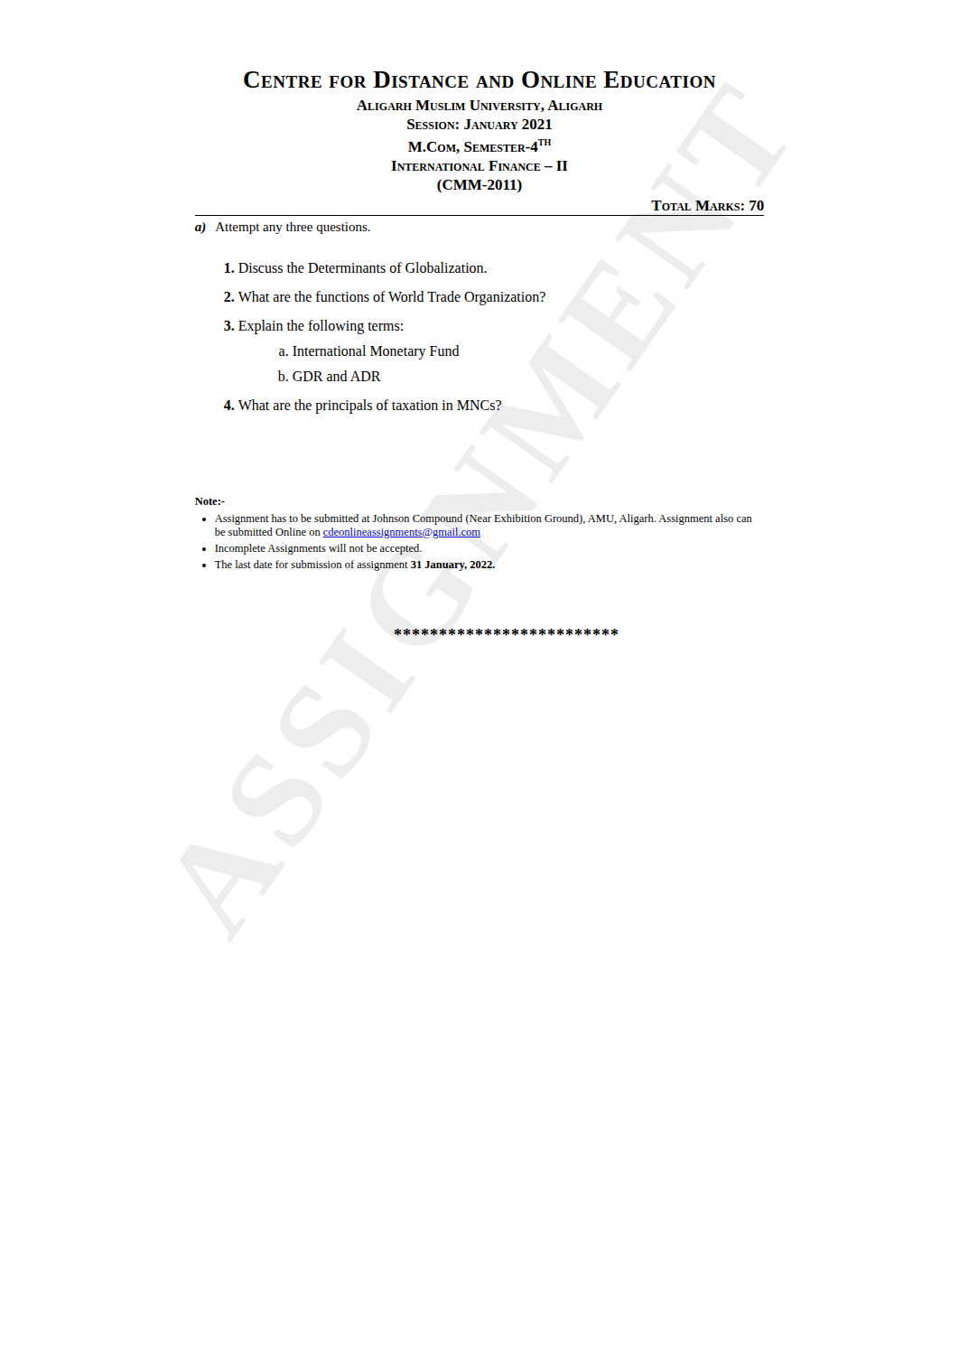ASSIGNMENT
Centre for Distance and Online Education
Aligarh Muslim University, Aligarh
Session: January 2021
M.Com, Semester-4th
International Finance – II
(CMM-2011)
Total Marks: 70
a) Attempt any three questions.
Discuss the Determinants of Globalization.
What are the functions of World Trade Organization?
Explain the following terms:
International Monetary Fund
GDR and ADR
What are the principals of taxation in MNCs?
Note:-
Assignment has to be submitted at Johnson Compound (Near Exhibition Ground), AMU, Aligarh. Assignment also can be submitted Online on cdeonlineassignments@gmail.com
Incomplete Assignments will not be accepted.
The last date for submission of assignment 31 January, 2022.
*************************